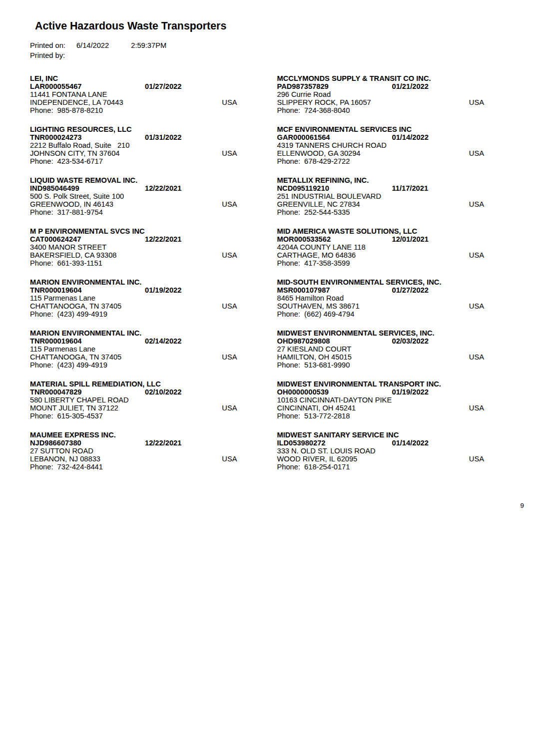Active Hazardous Waste Transporters
Printed on: 6/14/2022 2:59:37PM
Printed by:
| LEI, INC LAR000055467 01/27/2022 11441 FONTANA LANE INDEPENDENCE, LA 70443 USA Phone: 985-878-8210 | MCCLYMONDS SUPPLY & TRANSIT CO INC. PAD987357829 01/21/2022 296 Currie Road SLIPPERY ROCK, PA 16057 USA Phone: 724-368-8040 |
| LIGHTING RESOURCES, LLC TNR000024273 01/31/2022 2212 Buffalo Road, Suite 210 JOHNSON CITY, TN 37604 USA Phone: 423-534-6717 | MCF ENVIRONMENTAL SERVICES INC GAR000061564 01/14/2022 4319 TANNERS CHURCH ROAD ELLENWOOD, GA 30294 USA Phone: 678-429-2722 |
| LIQUID WASTE REMOVAL INC. IND985046499 12/22/2021 500 S. Polk Street, Suite 100 GREENWOOD, IN 46143 USA Phone: 317-881-9754 | METALLIX REFINING, INC. NCD095119210 11/17/2021 251 INDUSTRIAL BOULEVARD GREENVILLE, NC 27834 USA Phone: 252-544-5335 |
| M P ENVIRONMENTAL SVCS INC CAT000624247 12/22/2021 3400 MANOR STREET BAKERSFIELD, CA 93308 USA Phone: 661-393-1151 | MID AMERICA WASTE SOLUTIONS, LLC MOR000533562 12/01/2021 4204A COUNTY LANE 118 CARTHAGE, MO 64836 USA Phone: 417-358-3599 |
| MARION ENVIRONMENTAL INC. TNR000019604 01/19/2022 115 Parmenas Lane CHATTANOOGA, TN 37405 USA Phone: (423) 499-4919 | MID-SOUTH ENVIRONMENTAL SERVICES, INC. MSR000107987 01/27/2022 8465 Hamilton Road SOUTHAVEN, MS 38671 USA Phone: (662) 469-4794 |
| MARION ENVIRONMENTAL INC. TNR000019604 02/14/2022 115 Parmenas Lane CHATTANOOGA, TN 37405 USA Phone: (423) 499-4919 | MIDWEST ENVIRONMENTAL SERVICES, INC. OHD987029808 02/03/2022 27 KIESLAND COURT HAMILTON, OH 45015 USA Phone: 513-681-9990 |
| MATERIAL SPILL REMEDIATION, LLC TNR000047829 02/10/2022 580 LIBERTY CHAPEL ROAD MOUNT JULIET, TN 37122 USA Phone: 615-305-4537 | MIDWEST ENVIRONMENTAL TRANSPORT INC. OH0000000539 01/19/2022 10163 CINCINNATI-DAYTON PIKE CINCINNATI, OH 45241 USA Phone: 513-772-2818 |
| MAUMEE EXPRESS INC. NJD986607380 12/22/2021 27 SUTTON ROAD LEBANON, NJ 08833 USA Phone: 732-424-8441 | MIDWEST SANITARY SERVICE INC ILD053980272 01/14/2022 333 N. OLD ST. LOUIS ROAD WOOD RIVER, IL 62095 USA Phone: 618-254-0171 |
9